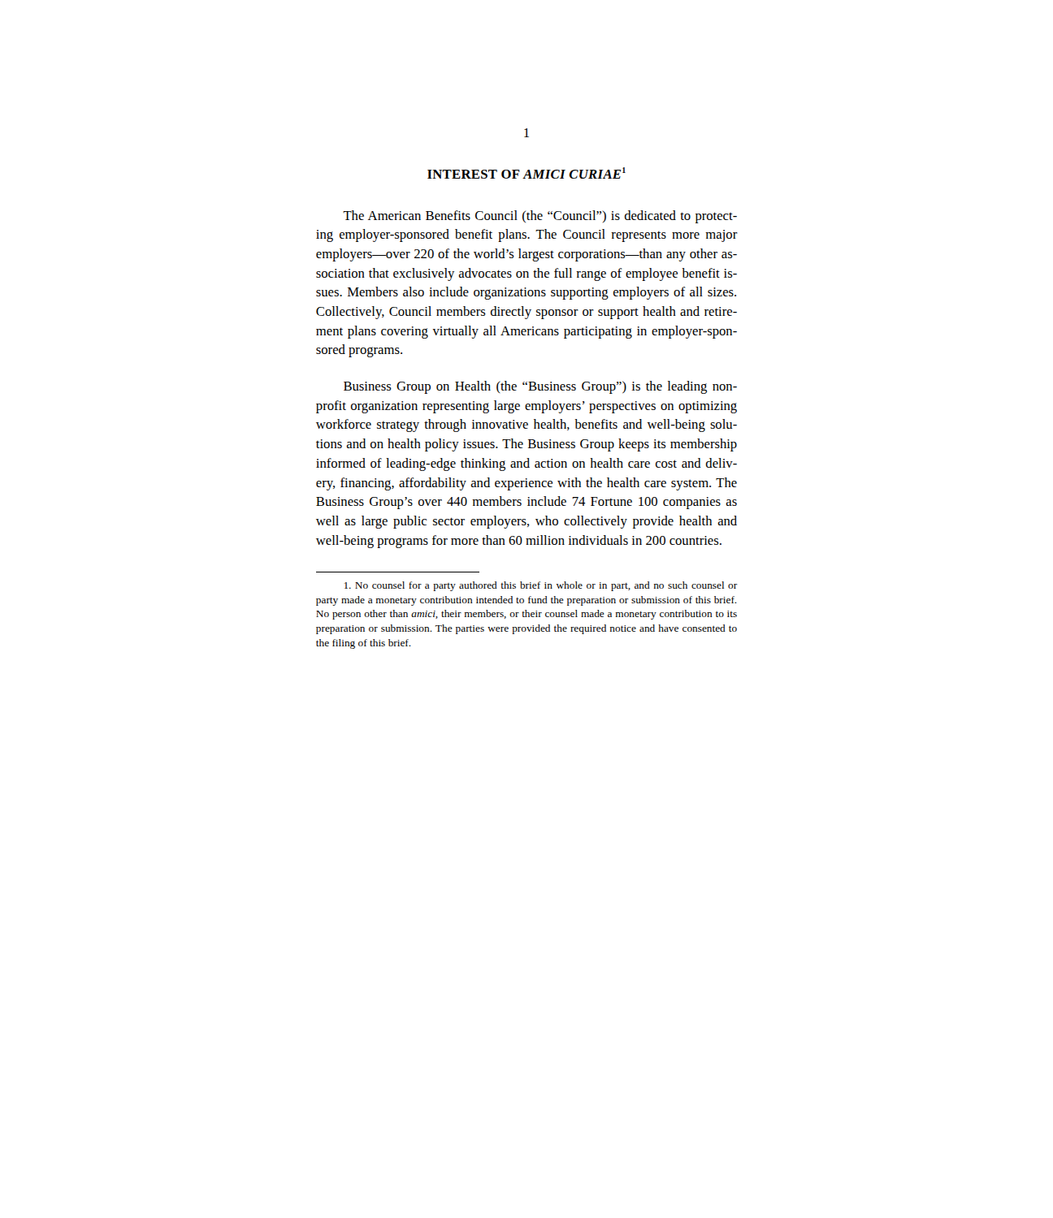1
INTEREST OF AMICI CURIAE1
The American Benefits Council (the “Council”) is dedicated to protecting employer-sponsored benefit plans. The Council represents more major employers—over 220 of the world’s largest corporations—than any other association that exclusively advocates on the full range of employee benefit issues. Members also include organizations supporting employers of all sizes. Collectively, Council members directly sponsor or support health and retirement plans covering virtually all Americans participating in employer-sponsored programs.
Business Group on Health (the “Business Group”) is the leading non-profit organization representing large employers’ perspectives on optimizing workforce strategy through innovative health, benefits and well-being solutions and on health policy issues. The Business Group keeps its membership informed of leading-edge thinking and action on health care cost and delivery, financing, affordability and experience with the health care system. The Business Group’s over 440 members include 74 Fortune 100 companies as well as large public sector employers, who collectively provide health and well-being programs for more than 60 million individuals in 200 countries.
1. No counsel for a party authored this brief in whole or in part, and no such counsel or party made a monetary contribution intended to fund the preparation or submission of this brief. No person other than amici, their members, or their counsel made a monetary contribution to its preparation or submission. The parties were provided the required notice and have consented to the filing of this brief.